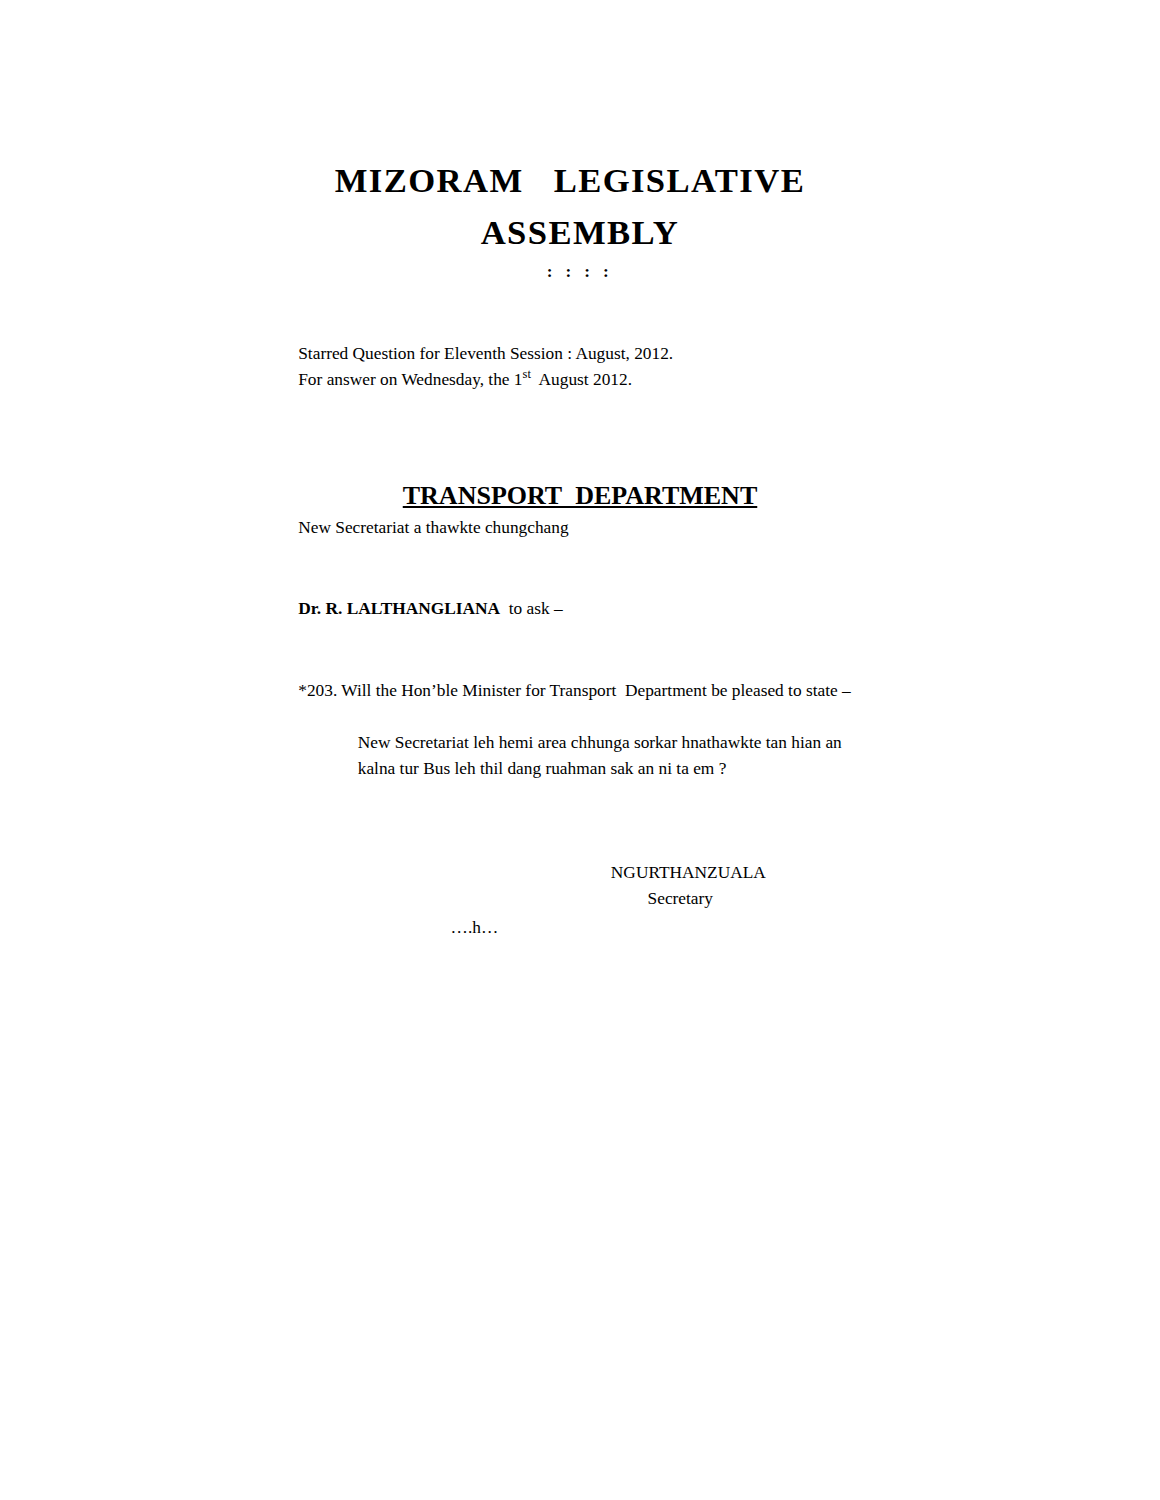MIZORAM LEGISLATIVE ASSEMBLY
: : : :
Starred Question for Eleventh Session : August, 2012.
For answer on Wednesday, the 1st August 2012.
TRANSPORT DEPARTMENT
New Secretariat a thawkte chungchang
Dr. R. LALTHANGLIANA to ask –
*203. Will the Hon’ble Minister for Transport Department be pleased to state –
New Secretariat leh hemi area chhunga sorkar hnathawkte tan hian an kalna tur Bus leh thil dang ruahman sak an ni ta em ?
NGURTHANZUALA
Secretary
….h…